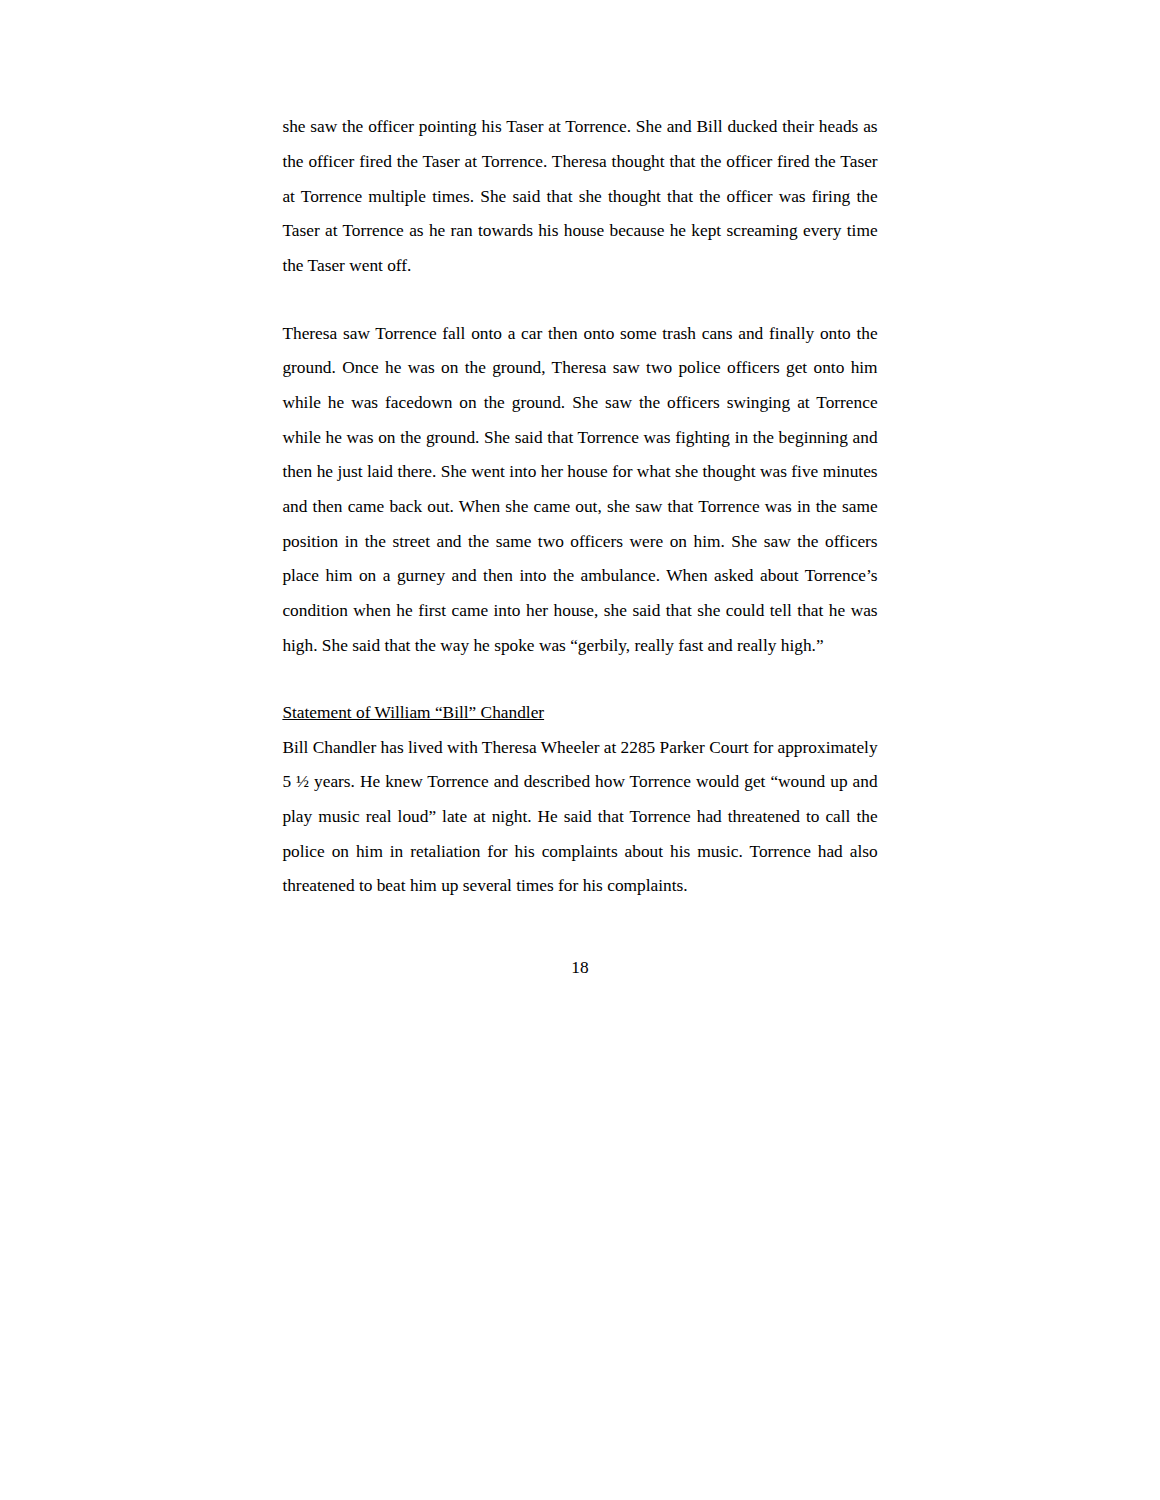she saw the officer pointing his Taser at Torrence. She and Bill ducked their heads as the officer fired the Taser at Torrence. Theresa thought that the officer fired the Taser at Torrence multiple times. She said that she thought that the officer was firing the Taser at Torrence as he ran towards his house because he kept screaming every time the Taser went off.
Theresa saw Torrence fall onto a car then onto some trash cans and finally onto the ground. Once he was on the ground, Theresa saw two police officers get onto him while he was facedown on the ground. She saw the officers swinging at Torrence while he was on the ground. She said that Torrence was fighting in the beginning and then he just laid there. She went into her house for what she thought was five minutes and then came back out. When she came out, she saw that Torrence was in the same position in the street and the same two officers were on him. She saw the officers place him on a gurney and then into the ambulance. When asked about Torrence’s condition when he first came into her house, she said that she could tell that he was high. She said that the way he spoke was “gerbily, really fast and really high.”
Statement of William “Bill” Chandler
Bill Chandler has lived with Theresa Wheeler at 2285 Parker Court for approximately 5 ½ years. He knew Torrence and described how Torrence would get “wound up and play music real loud” late at night. He said that Torrence had threatened to call the police on him in retaliation for his complaints about his music. Torrence had also threatened to beat him up several times for his complaints.
18